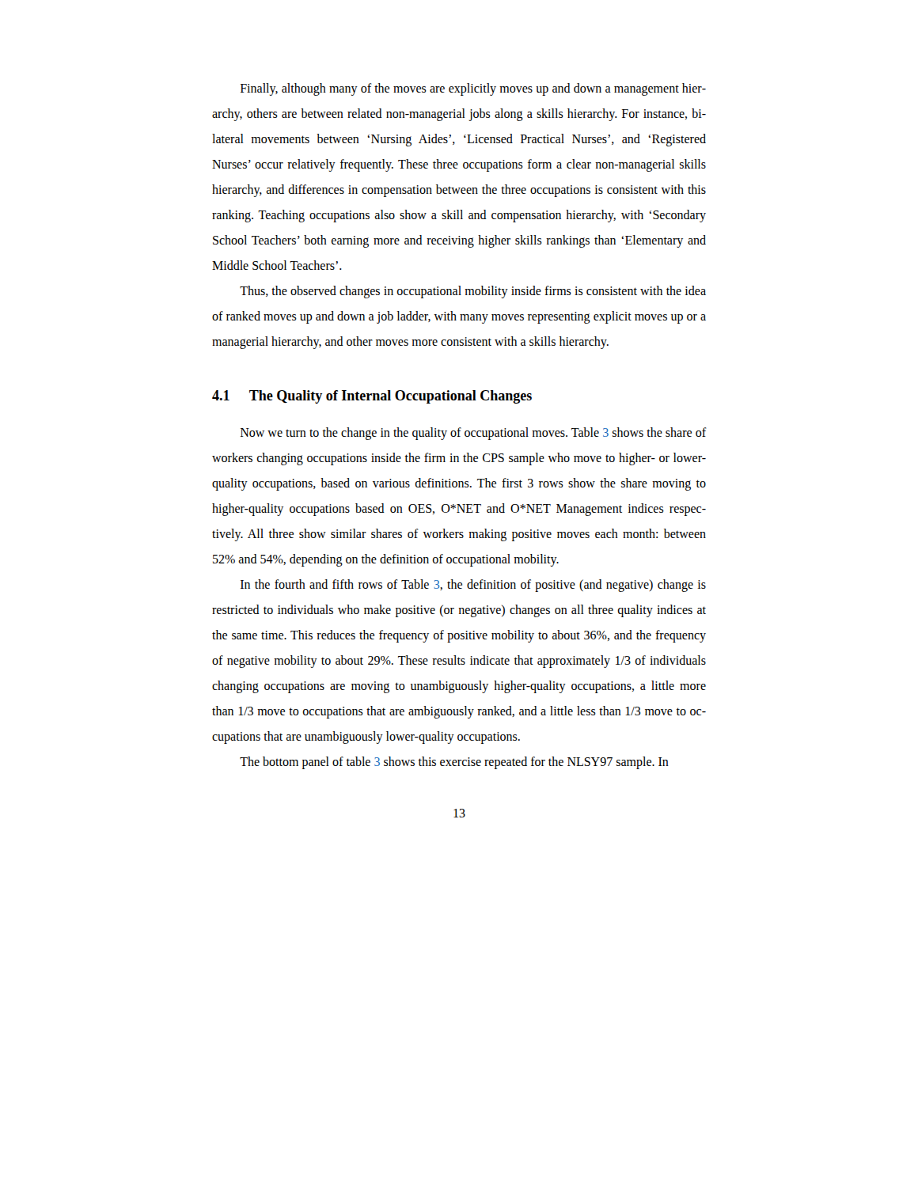Finally, although many of the moves are explicitly moves up and down a management hierarchy, others are between related non-managerial jobs along a skills hierarchy. For instance, bilateral movements between ‘Nursing Aides’, ‘Licensed Practical Nurses’, and ‘Registered Nurses’ occur relatively frequently. These three occupations form a clear non-managerial skills hierarchy, and differences in compensation between the three occupations is consistent with this ranking. Teaching occupations also show a skill and compensation hierarchy, with ‘Secondary School Teachers’ both earning more and receiving higher skills rankings than ‘Elementary and Middle School Teachers’.
Thus, the observed changes in occupational mobility inside firms is consistent with the idea of ranked moves up and down a job ladder, with many moves representing explicit moves up or a managerial hierarchy, and other moves more consistent with a skills hierarchy.
4.1 The Quality of Internal Occupational Changes
Now we turn to the change in the quality of occupational moves. Table 3 shows the share of workers changing occupations inside the firm in the CPS sample who move to higher- or lower-quality occupations, based on various definitions. The first 3 rows show the share moving to higher-quality occupations based on OES, O*NET and O*NET Management indices respectively. All three show similar shares of workers making positive moves each month: between 52% and 54%, depending on the definition of occupational mobility.
In the fourth and fifth rows of Table 3, the definition of positive (and negative) change is restricted to individuals who make positive (or negative) changes on all three quality indices at the same time. This reduces the frequency of positive mobility to about 36%, and the frequency of negative mobility to about 29%. These results indicate that approximately 1/3 of individuals changing occupations are moving to unambiguously higher-quality occupations, a little more than 1/3 move to occupations that are ambiguously ranked, and a little less than 1/3 move to occupations that are unambiguously lower-quality occupations.
The bottom panel of table 3 shows this exercise repeated for the NLSY97 sample. In
13